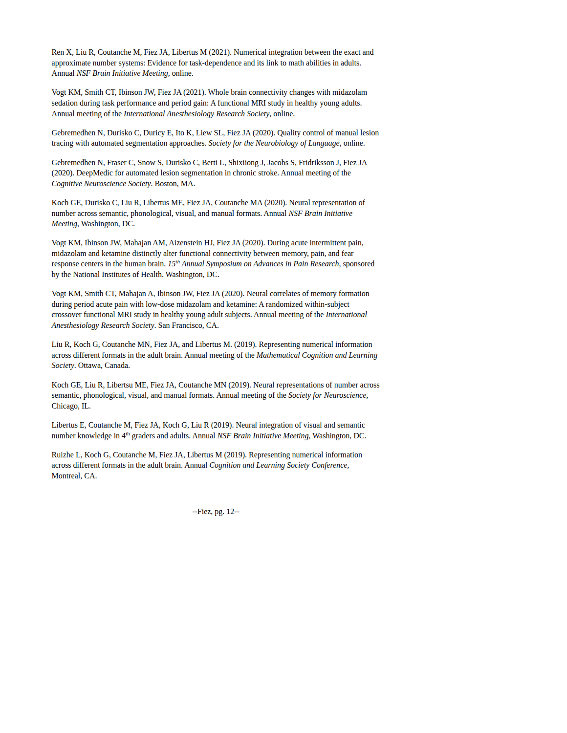Ren X, Liu R, Coutanche M, Fiez JA, Libertus M (2021). Numerical integration between the exact and approximate number systems: Evidence for task-dependence and its link to math abilities in adults. Annual NSF Brain Initiative Meeting, online.
Vogt KM, Smith CT, Ibinson JW, Fiez JA (2021). Whole brain connectivity changes with midazolam sedation during task performance and period gain: A functional MRI study in healthy young adults. Annual meeting of the International Anesthesiology Research Society, online.
Gebremedhen N, Durisko C, Duricy E, Ito K, Liew SL, Fiez JA (2020). Quality control of manual lesion tracing with automated segmentation approaches. Society for the Neurobiology of Language, online.
Gebremedhen N, Fraser C, Snow S, Durisko C, Berti L, Shixiiong J, Jacobs S, Fridriksson J, Fiez JA (2020). DeepMedic for automated lesion segmentation in chronic stroke. Annual meeting of the Cognitive Neuroscience Society. Boston, MA.
Koch GE, Durisko C, Liu R, Libertus ME, Fiez JA, Coutanche MA (2020). Neural representation of number across semantic, phonological, visual, and manual formats. Annual NSF Brain Initiative Meeting, Washington, DC.
Vogt KM, Ibinson JW, Mahajan AM, Aizenstein HJ, Fiez JA (2020). During acute intermittent pain, midazolam and ketamine distinctly alter functional connectivity between memory, pain, and fear response centers in the human brain. 15th Annual Symposium on Advances in Pain Research, sponsored by the National Institutes of Health. Washington, DC.
Vogt KM, Smith CT, Mahajan A, Ibinson JW, Fiez JA (2020). Neural correlates of memory formation during period acute pain with low-dose midazolam and ketamine: A randomized within-subject crossover functional MRI study in healthy young adult subjects. Annual meeting of the International Anesthesiology Research Society. San Francisco, CA.
Liu R, Koch G, Coutanche MN, Fiez JA, and Libertus M. (2019). Representing numerical information across different formats in the adult brain. Annual meeting of the Mathematical Cognition and Learning Society. Ottawa, Canada.
Koch GE, Liu R, Libertsu ME, Fiez JA, Coutanche MN (2019). Neural representations of number across semantic, phonological, visual, and manual formats. Annual meeting of the Society for Neuroscience, Chicago, IL.
Libertus E, Coutanche M, Fiez JA, Koch G, Liu R (2019). Neural integration of visual and semantic number knowledge in 4th graders and adults. Annual NSF Brain Initiative Meeting, Washington, DC.
Ruizhe L, Koch G, Coutanche M, Fiez JA, Libertus M (2019). Representing numerical information across different formats in the adult brain. Annual Cognition and Learning Society Conference, Montreal, CA.
--Fiez, pg. 12--